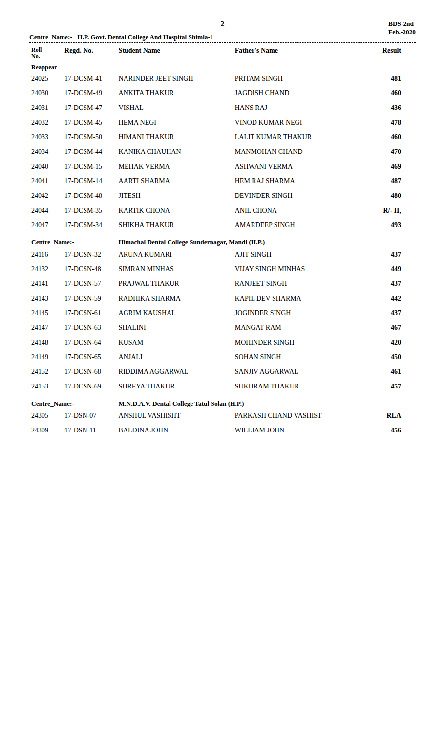2
BDS-2nd
Feb.-2020
Centre_Name:- H.P. Govt. Dental College And Hospital Shimla-1
| Roll No. | Regd. No. | Student Name | Father's Name | Result |
| --- | --- | --- | --- | --- |
| Reappear |
| 24025 | 17-DCSM-41 | NARINDER JEET SINGH | PRITAM SINGH | 481 |
| 24030 | 17-DCSM-49 | ANKITA THAKUR | JAGDISH CHAND | 460 |
| 24031 | 17-DCSM-47 | VISHAL | HANS RAJ | 436 |
| 24032 | 17-DCSM-45 | HEMA NEGI | VINOD KUMAR NEGI | 478 |
| 24033 | 17-DCSM-50 | HIMANI THAKUR | LALIT KUMAR THAKUR | 460 |
| 24034 | 17-DCSM-44 | KANIKA CHAUHAN | MANMOHAN CHAND | 470 |
| 24040 | 17-DCSM-15 | MEHAK VERMA | ASHWANI VERMA | 469 |
| 24041 | 17-DCSM-14 | AARTI SHARMA | HEM RAJ SHARMA | 487 |
| 24042 | 17-DCSM-48 | JITESH | DEVINDER SINGH | 480 |
| 24044 | 17-DCSM-35 | KARTIK CHONA | ANIL CHONA | R/- II, |
| 24047 | 17-DCSM-34 | SHIKHA THAKUR | AMARDEEP SINGH | 493 |
| Centre_Name:- | Himachal Dental College Sundernagar, Mandi (H.P.) |
| 24116 | 17-DCSN-32 | ARUNA KUMARI | AJIT SINGH | 437 |
| 24132 | 17-DCSN-48 | SIMRAN MINHAS | VIJAY SINGH MINHAS | 449 |
| 24141 | 17-DCSN-57 | PRAJWAL THAKUR | RANJEET SINGH | 437 |
| 24143 | 17-DCSN-59 | RADHIKA SHARMA | KAPIL DEV SHARMA | 442 |
| 24145 | 17-DCSN-61 | AGRIM KAUSHAL | JOGINDER SINGH | 437 |
| 24147 | 17-DCSN-63 | SHALINI | MANGAT RAM | 467 |
| 24148 | 17-DCSN-64 | KUSAM | MOHINDER SINGH | 420 |
| 24149 | 17-DCSN-65 | ANJALI | SOHAN SINGH | 450 |
| 24152 | 17-DCSN-68 | RIDDIMA AGGARWAL | SANJIV AGGARWAL | 461 |
| 24153 | 17-DCSN-69 | SHREYA THAKUR | SUKHRAM THAKUR | 457 |
| Centre_Name:- | M.N.D.A.V. Dental College Tatul Solan (H.P.) |
| 24305 | 17-DSN-07 | ANSHUL VASHISHT | PARKASH CHAND VASHIST | RLA |
| 24309 | 17-DSN-11 | BALDINA JOHN | WILLIAM JOHN | 456 |